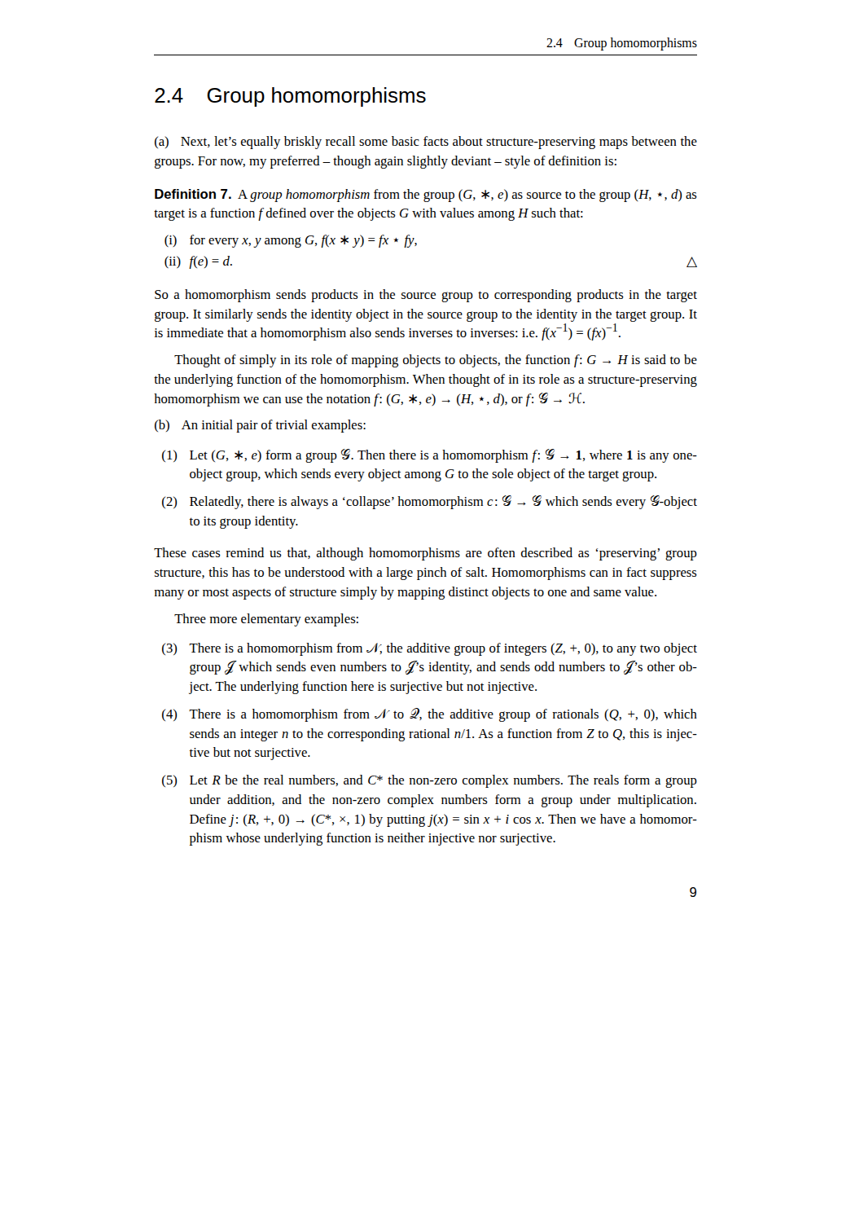2.4 Group homomorphisms
2.4 Group homomorphisms
(a) Next, let’s equally briskly recall some basic facts about structure-preserving maps between the groups. For now, my preferred – though again slightly deviant – style of definition is:
Definition 7. A group homomorphism from the group (G, ∗, e) as source to the group (H, ⋆, d) as target is a function f defined over the objects G with values among H such that:
(i) for every x, y among G, f(x ∗ y) = fx ⋆ fy,
(ii) f(e) = d.△
So a homomorphism sends products in the source group to corresponding products in the target group. It similarly sends the identity object in the source group to the identity in the target group. It is immediate that a homomorphism also sends inverses to inverses: i.e. f(x−1) = (fx)−1.
Thought of simply in its role of mapping objects to objects, the function f : G → H is said to be the underlying function of the homomorphism. When thought of in its role as a structure-preserving homomorphism we can use the notation f : (G, ∗, e) → (H, ⋆, d), or f : 𝒢 → ℋ.
(b) An initial pair of trivial examples:
(1) Let (G, ∗, e) form a group 𝒢. Then there is a homomorphism f : 𝒢 → 1, where 1 is any one-object group, which sends every object among G to the sole object of the target group.
(2) Relatedly, there is always a ‘collapse’ homomorphism c : 𝒢 → 𝒢 which sends every 𝒢-object to its group identity.
These cases remind us that, although homomorphisms are often described as ‘preserving’ group structure, this has to be understood with a large pinch of salt. Homomorphisms can in fact suppress many or most aspects of structure simply by mapping distinct objects to one and same value.
Three more elementary examples:
(3) There is a homomorphism from 𝒩, the additive group of integers (Z, +, 0), to any two object group 𝒥 which sends even numbers to 𝒥’s identity, and sends odd numbers to 𝒥’s other object. The underlying function here is surjective but not injective.
(4) There is a homomorphism from 𝒩 to 𝒬, the additive group of rationals (Q, +, 0), which sends an integer n to the corresponding rational n/1. As a function from Z to Q, this is injective but not surjective.
(5) Let R be the real numbers, and C* the non-zero complex numbers. The reals form a group under addition, and the non-zero complex numbers form a group under multiplication. Define j : (R, +, 0) → (C*, ×, 1) by putting j(x) = sin x + i cos x. Then we have a homomorphism whose underlying function is neither injective nor surjective.
9